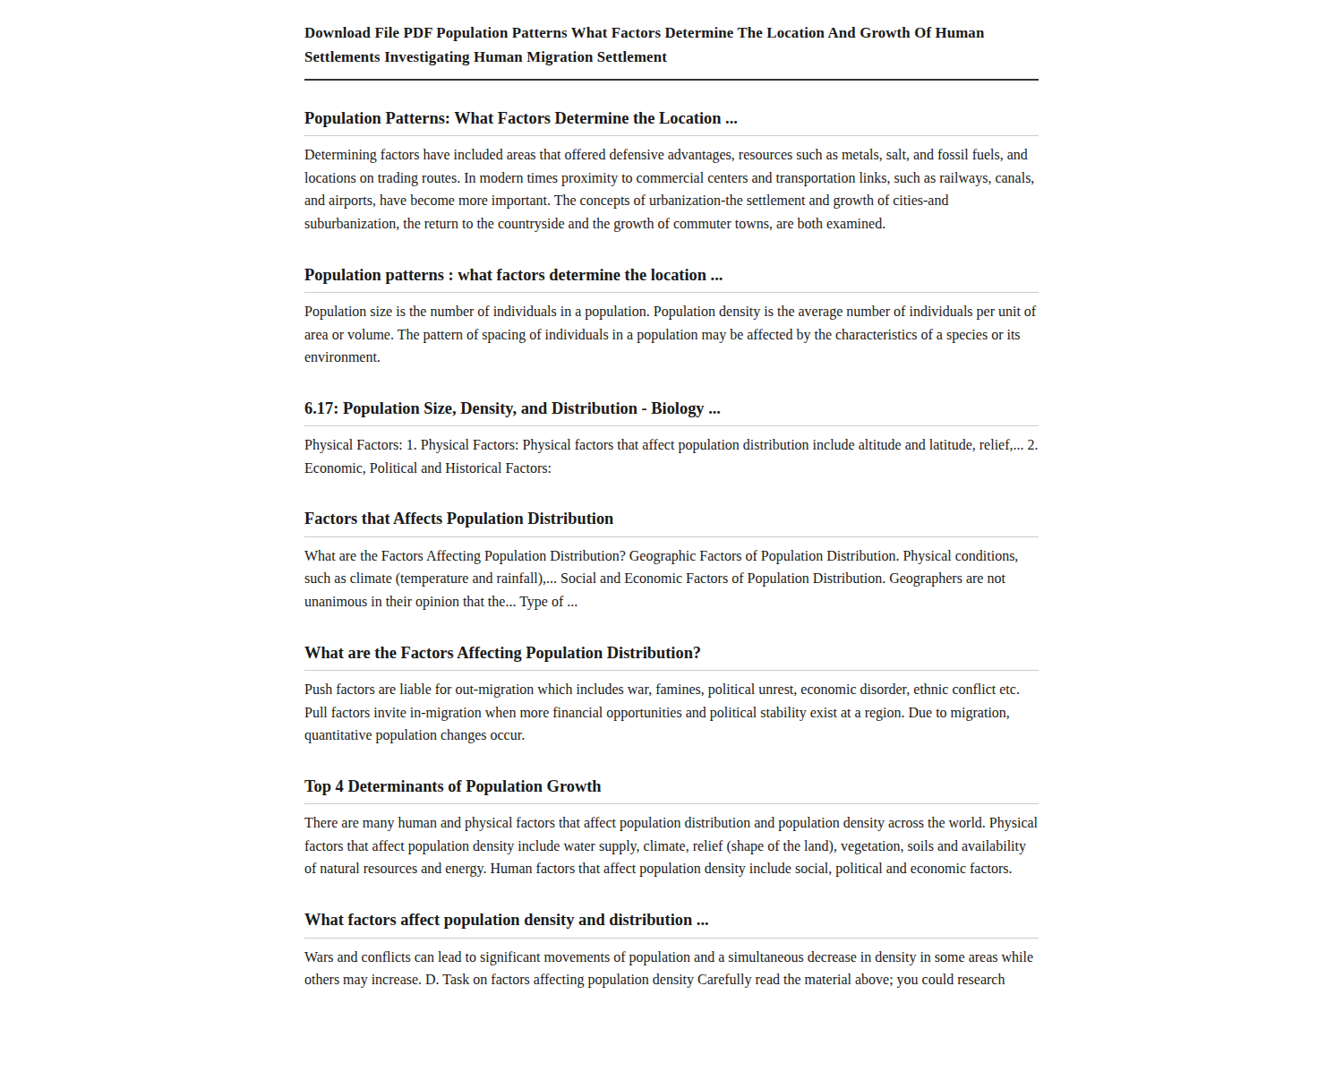Download File PDF Population Patterns What Factors Determine The Location And Growth Of Human Settlements Investigating Human Migration Settlement
Population Patterns: What Factors Determine the Location ...
Determining factors have included areas that offered defensive advantages, resources such as metals, salt, and fossil fuels, and locations on trading routes. In modern times proximity to commercial centers and transportation links, such as railways, canals, and airports, have become more important. The concepts of urbanization-the settlement and growth of cities-and suburbanization, the return to the countryside and the growth of commuter towns, are both examined.
Population patterns : what factors determine the location ...
Population size is the number of individuals in a population. Population density is the average number of individuals per unit of area or volume. The pattern of spacing of individuals in a population may be affected by the characteristics of a species or its environment.
6.17: Population Size, Density, and Distribution - Biology ...
Physical Factors: 1. Physical Factors: Physical factors that affect population distribution include altitude and latitude, relief,... 2. Economic, Political and Historical Factors:
Factors that Affects Population Distribution
What are the Factors Affecting Population Distribution? Geographic Factors of Population Distribution. Physical conditions, such as climate (temperature and rainfall),... Social and Economic Factors of Population Distribution. Geographers are not unanimous in their opinion that the... Type of ...
What are the Factors Affecting Population Distribution?
Push factors are liable for out-migration which includes war, famines, political unrest, economic disorder, ethnic conflict etc. Pull factors invite in-migration when more financial opportunities and political stability exist at a region. Due to migration, quantitative population changes occur.
Top 4 Determinants of Population Growth
There are many human and physical factors that affect population distribution and population density across the world. Physical factors that affect population density include water supply, climate, relief (shape of the land), vegetation, soils and availability of natural resources and energy. Human factors that affect population density include social, political and economic factors.
What factors affect population density and distribution ...
Wars and conflicts can lead to significant movements of population and a simultaneous decrease in density in some areas while others may increase. D. Task on factors affecting population density Carefully read the material above; you could research